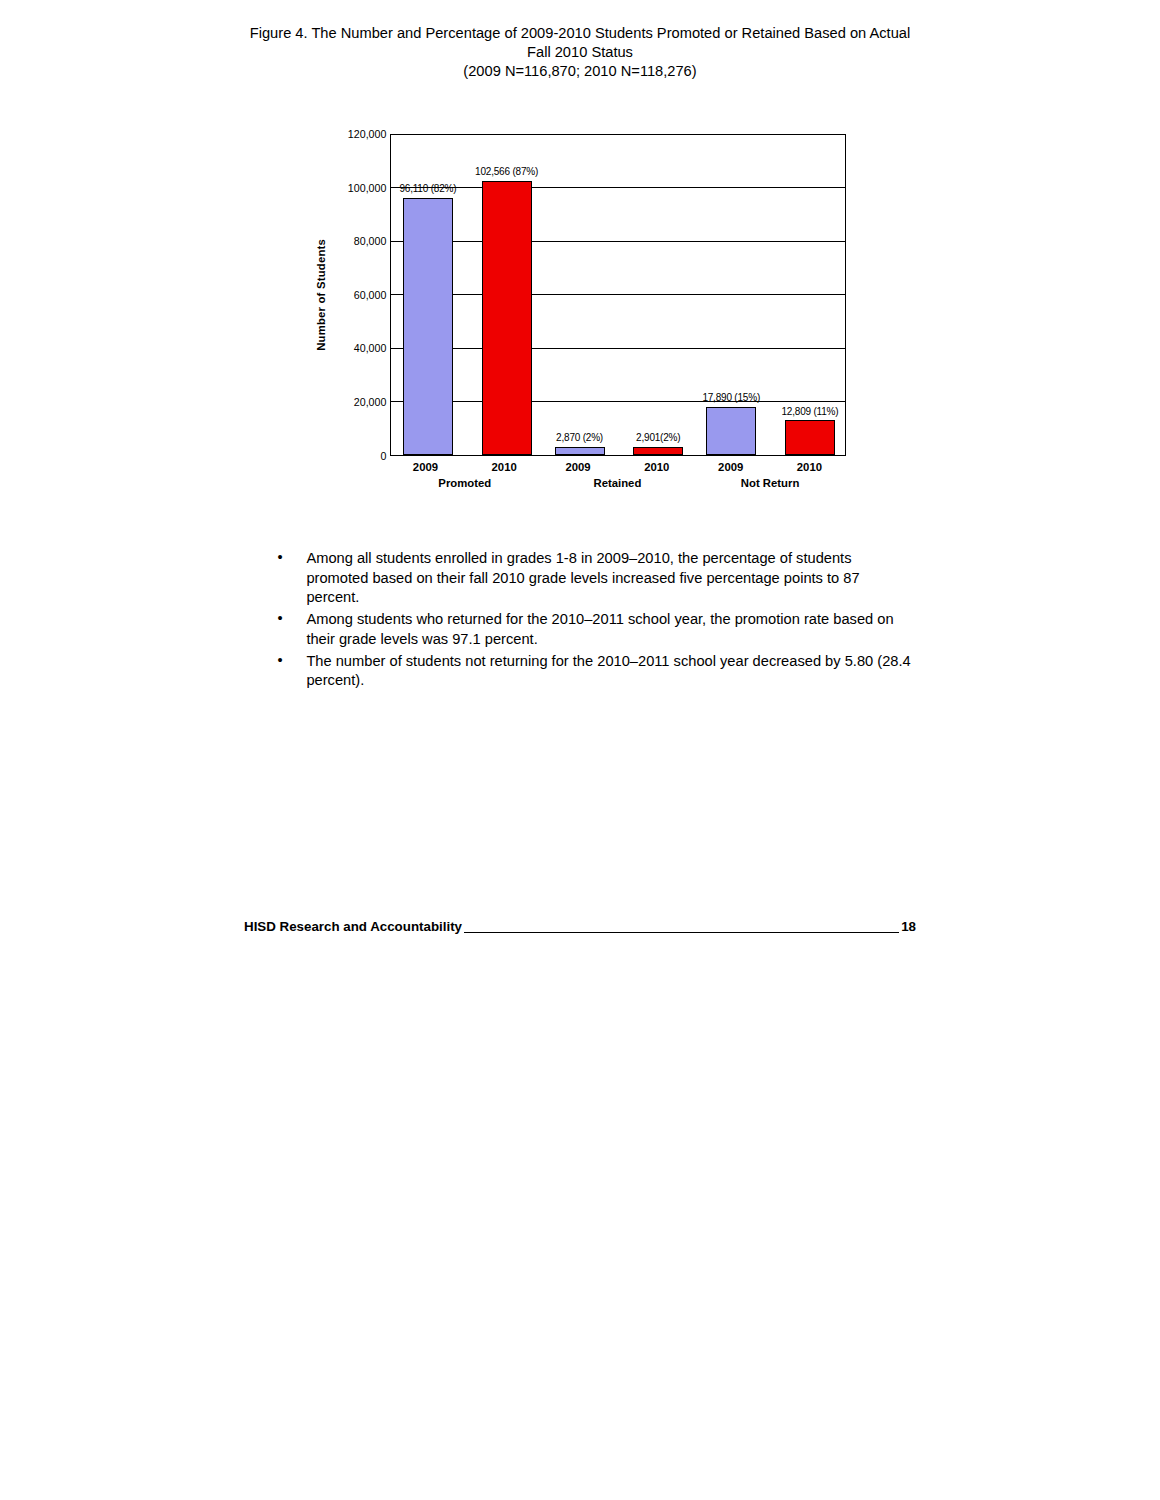Figure 4. The Number and Percentage of 2009-2010 Students Promoted or Retained Based on Actual Fall 2010 Status
(2009 N=116,870; 2010 N=118,276)
Number of Students
120,000 100,000 80,000 60,000 40,000 20,000 0
96,110 (82%)
102,566 (87%)
2,870 (2%)
2,901(2%)
17,890 (15%)
12,809 (11%)
20092010
Promoted
20092010
Retained
20092010
Not Return
Among all students enrolled in grades 1-8 in 2009–2010, the percentage of students promoted based on their fall 2010 grade levels increased five percentage points to 87 percent.
Among students who returned for the 2010–2011 school year, the promotion rate based on their grade levels was 97.1 percent.
The number of students not returning for the 2010–2011 school year decreased by 5.80 (28.4 percent).
HISD Research and Accountability 18